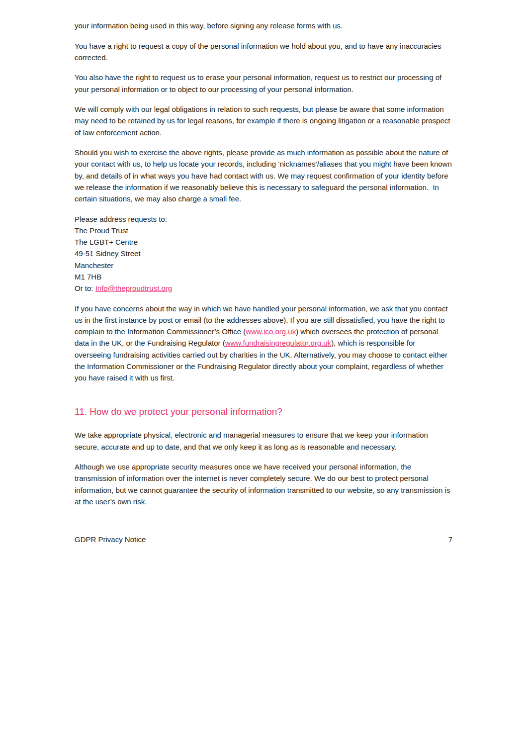your information being used in this way, before signing any release forms with us.
You have a right to request a copy of the personal information we hold about you, and to have any inaccuracies corrected.
You also have the right to request us to erase your personal information, request us to restrict our processing of your personal information or to object to our processing of your personal information.
We will comply with our legal obligations in relation to such requests, but please be aware that some information may need to be retained by us for legal reasons, for example if there is ongoing litigation or a reasonable prospect of law enforcement action.
Should you wish to exercise the above rights, please provide as much information as possible about the nature of your contact with us, to help us locate your records, including ‘nicknames’/aliases that you might have been known by, and details of in what ways you have had contact with us. We may request confirmation of your identity before we release the information if we reasonably believe this is necessary to safeguard the personal information. In certain situations, we may also charge a small fee.
Please address requests to: The Proud Trust The LGBT+ Centre 49-51 Sidney Street Manchester M1 7HB Or to: Info@theproudtrust.org
If you have concerns about the way in which we have handled your personal information, we ask that you contact us in the first instance by post or email (to the addresses above). If you are still dissatisfied, you have the right to complain to the Information Commissioner’s Office (www.ico.org.uk) which oversees the protection of personal data in the UK, or the Fundraising Regulator (www.fundraisingregulator.org.uk), which is responsible for overseeing fundraising activities carried out by charities in the UK. Alternatively, you may choose to contact either the Information Commissioner or the Fundraising Regulator directly about your complaint, regardless of whether you have raised it with us first.
11. How do we protect your personal information?
We take appropriate physical, electronic and managerial measures to ensure that we keep your information secure, accurate and up to date, and that we only keep it as long as is reasonable and necessary.
Although we use appropriate security measures once we have received your personal information, the transmission of information over the internet is never completely secure. We do our best to protect personal information, but we cannot guarantee the security of information transmitted to our website, so any transmission is at the user’s own risk.
GDPR Privacy Notice 7